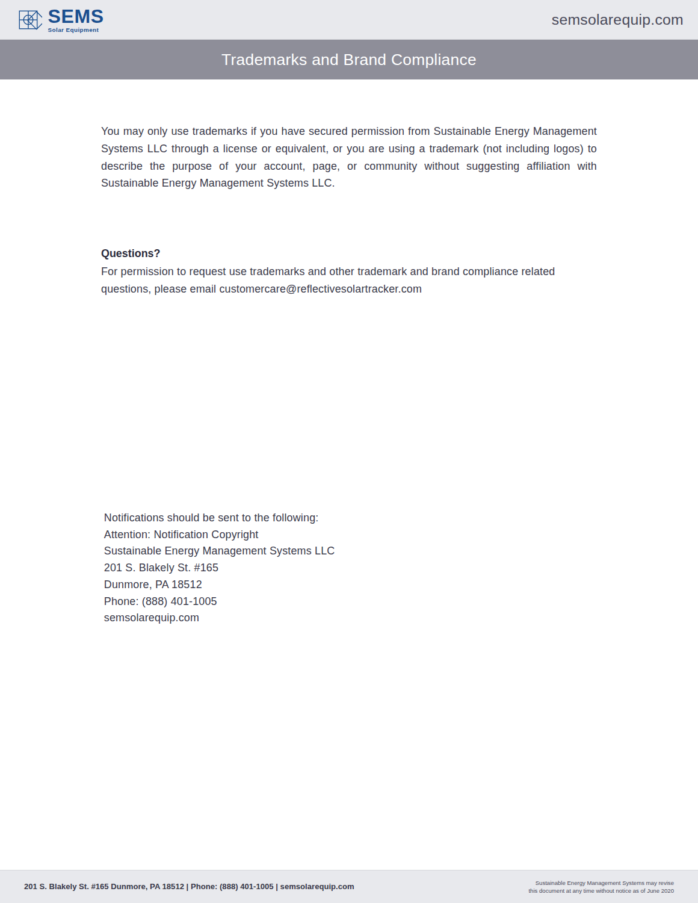SEMS Solar Equipment
semsolarequip.com
Trademarks and Brand Compliance
You may only use trademarks if you have secured permission from Sustainable Energy Management Systems LLC through a license or equivalent, or you are using a trademark (not including logos) to describe the purpose of your account, page, or community without suggesting affiliation with Sustainable Energy Management Systems LLC.
Questions?
For permission to request use trademarks and other trademark and brand compliance related questions, please email customercare@reflectivesolartracker.com
Notifications should be sent to the following:
Attention: Notification Copyright
Sustainable Energy Management Systems LLC
201 S. Blakely St. #165
Dunmore, PA 18512
Phone: (888) 401-1005
semsolarequip.com
201 S. Blakely St. #165 Dunmore, PA 18512 | Phone: (888) 401-1005 | semsolarequip.com
Sustainable Energy Management Systems may revise
this document at any time without notice as of June 2020